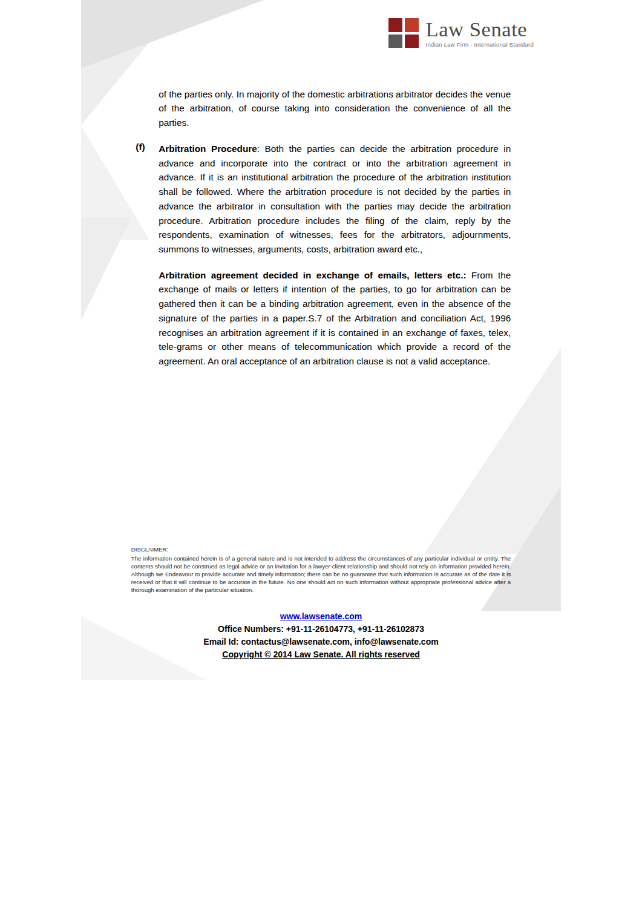Law Senate
Indian Law Firm - International Standard
of the parties only. In majority of the domestic arbitrations arbitrator decides the venue of the arbitration, of course taking into consideration the convenience of all the parties.
(f)
Arbitration Procedure: Both the parties can decide the arbitration procedure in advance and incorporate into the contract or into the arbitration agreement in advance. If it is an institutional arbitration the procedure of the arbitration institution shall be followed. Where the arbitration procedure is not decided by the parties in advance the arbitrator in consultation with the parties may decide the arbitration procedure. Arbitration procedure includes the filing of the claim, reply by the respondents, examination of witnesses, fees for the arbitrators, adjournments, summons to witnesses, arguments, costs, arbitration award etc.,
Arbitration agreement decided in exchange of emails, letters etc.: From the exchange of mails or letters if intention of the parties, to go for arbitration can be gathered then it can be a binding arbitration agreement, even in the absence of the signature of the parties in a paper.S.7 of the Arbitration and conciliation Act, 1996 recognises an arbitration agreement if it is contained in an exchange of faxes, telex, tele-grams or other means of telecommunication which provide a record of the agreement. An oral acceptance of an arbitration clause is not a valid acceptance.
DISCLAIMER:
The information contained herein is of a general nature and is not intended to address the circumstances of any particular individual or entity. The contents should not be construed as legal advice or an invitation for a lawyer-client relationship and should not rely on information provided herein. Although we Endeavour to provide accurate and timely information; there can be no guarantee that such information is accurate as of the date it is received or that it will continue to be accurate in the future. No one should act on such information without appropriate professional advice after a thorough examination of the particular situation.
www.lawsenate.com
Office Numbers: +91-11-26104773, +91-11-26102873
Email Id: contactus@lawsenate.com, info@lawsenate.com
Copyright © 2014 Law Senate. All rights reserved